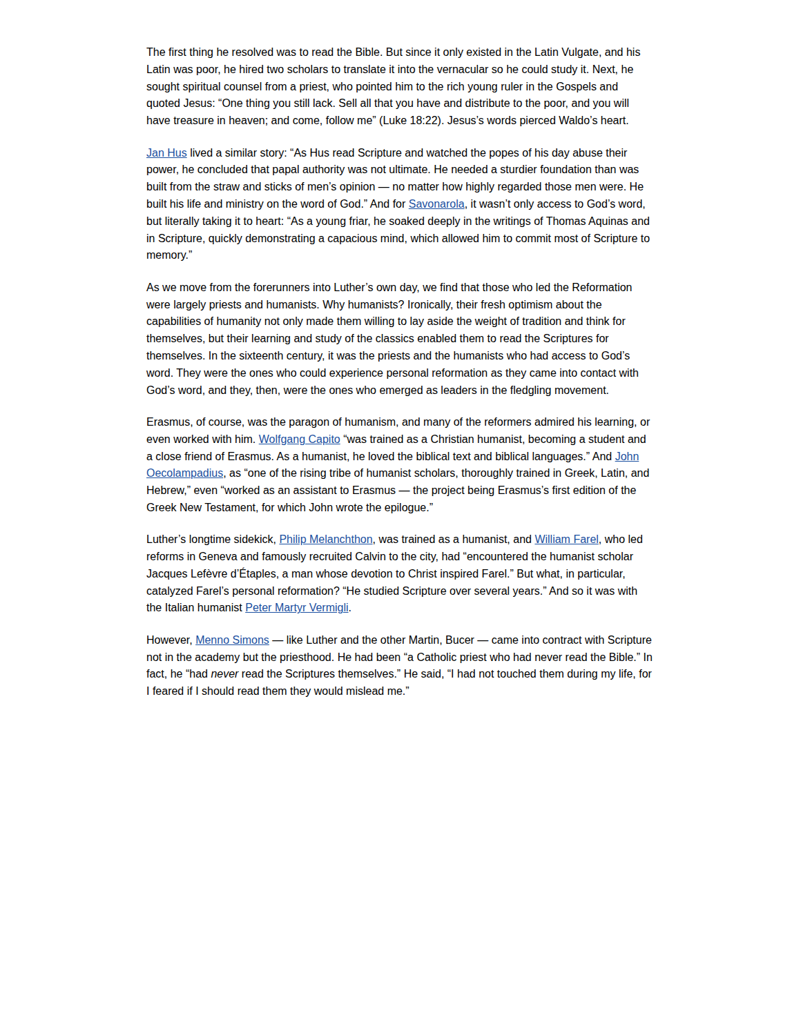The first thing he resolved was to read the Bible. But since it only existed in the Latin Vulgate, and his Latin was poor, he hired two scholars to translate it into the vernacular so he could study it. Next, he sought spiritual counsel from a priest, who pointed him to the rich young ruler in the Gospels and quoted Jesus: “One thing you still lack. Sell all that you have and distribute to the poor, and you will have treasure in heaven; and come, follow me” (Luke 18:22). Jesus’s words pierced Waldo’s heart.
Jan Hus lived a similar story: “As Hus read Scripture and watched the popes of his day abuse their power, he concluded that papal authority was not ultimate. He needed a sturdier foundation than was built from the straw and sticks of men’s opinion — no matter how highly regarded those men were. He built his life and ministry on the word of God.” And for Savonarola, it wasn’t only access to God’s word, but literally taking it to heart: “As a young friar, he soaked deeply in the writings of Thomas Aquinas and in Scripture, quickly demonstrating a capacious mind, which allowed him to commit most of Scripture to memory.”
As we move from the forerunners into Luther’s own day, we find that those who led the Reformation were largely priests and humanists. Why humanists? Ironically, their fresh optimism about the capabilities of humanity not only made them willing to lay aside the weight of tradition and think for themselves, but their learning and study of the classics enabled them to read the Scriptures for themselves. In the sixteenth century, it was the priests and the humanists who had access to God’s word. They were the ones who could experience personal reformation as they came into contact with God’s word, and they, then, were the ones who emerged as leaders in the fledgling movement.
Erasmus, of course, was the paragon of humanism, and many of the reformers admired his learning, or even worked with him. Wolfgang Capito “was trained as a Christian humanist, becoming a student and a close friend of Erasmus. As a humanist, he loved the biblical text and biblical languages.” And John Oecolampadius, as “one of the rising tribe of humanist scholars, thoroughly trained in Greek, Latin, and Hebrew,” even “worked as an assistant to Erasmus — the project being Erasmus’s first edition of the Greek New Testament, for which John wrote the epilogue.”
Luther’s longtime sidekick, Philip Melanchthon, was trained as a humanist, and William Farel, who led reforms in Geneva and famously recruited Calvin to the city, had “encountered the humanist scholar Jacques Lefèvre d’Étaples, a man whose devotion to Christ inspired Farel.” But what, in particular, catalyzed Farel’s personal reformation? “He studied Scripture over several years.” And so it was with the Italian humanist Peter Martyr Vermigli.
However, Menno Simons — like Luther and the other Martin, Bucer — came into contract with Scripture not in the academy but the priesthood. He had been “a Catholic priest who had never read the Bible.” In fact, he “had never read the Scriptures themselves.” He said, “I had not touched them during my life, for I feared if I should read them they would mislead me.”